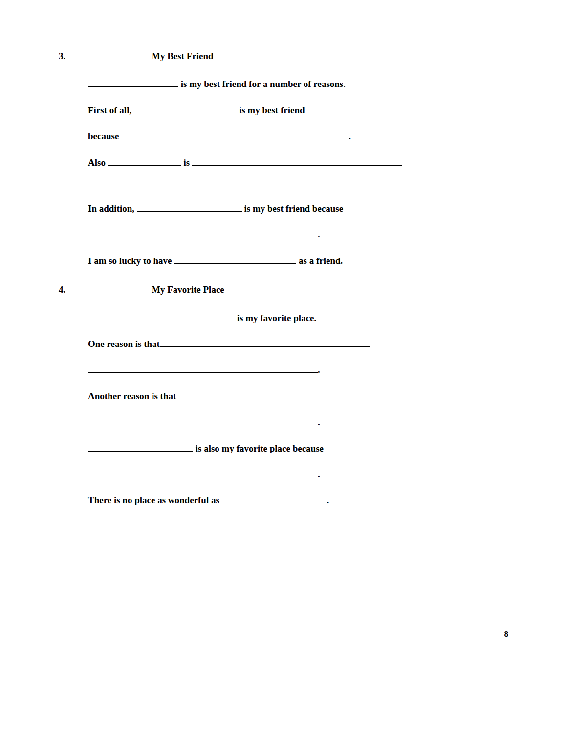3. My Best Friend
is my best friend for a number of reasons.
First of all, is my best friend
because .
Also is
In addition, is my best friend because
.
I am so lucky to have as a friend.
4. My Favorite Place
is my favorite place.
One reason is that
.
Another reason is that
.
is also my favorite place because
.
There is no place as wonderful as .
8